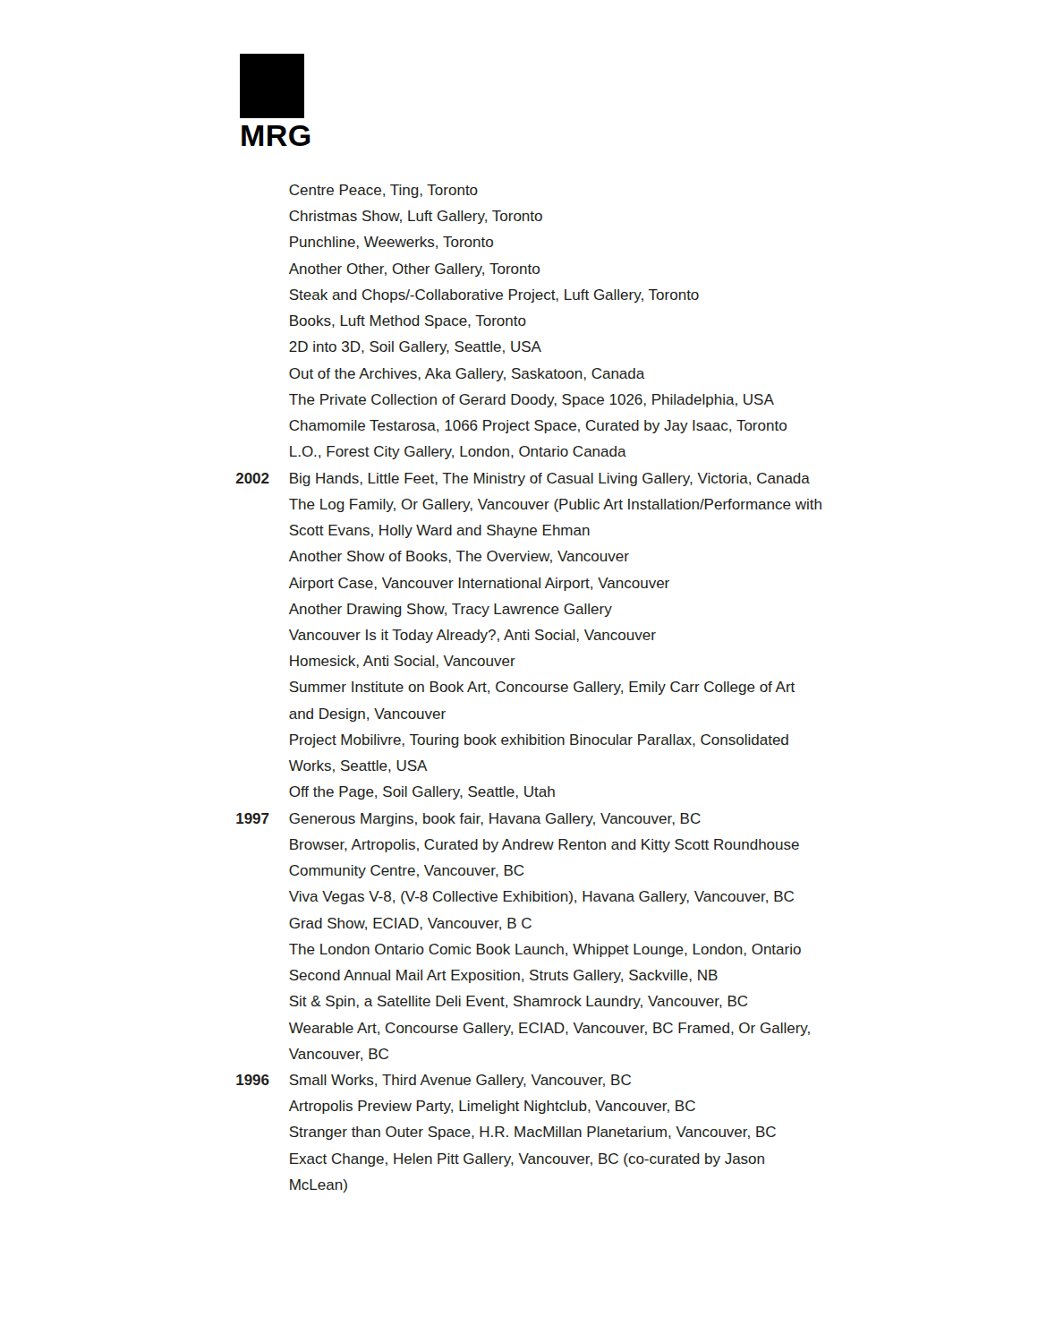MRG
Centre Peace, Ting, Toronto
Christmas Show, Luft Gallery, Toronto
Punchline, Weewerks, Toronto
Another Other, Other Gallery, Toronto
Steak and Chops/-Collaborative Project, Luft Gallery, Toronto
Books, Luft Method Space, Toronto
2D into 3D, Soil Gallery, Seattle, USA
Out of the Archives, Aka Gallery, Saskatoon, Canada
The Private Collection of Gerard Doody, Space 1026, Philadelphia, USA
Chamomile Testarosa, 1066 Project Space, Curated by Jay Isaac, Toronto
L.O., Forest City Gallery, London, Ontario Canada
2002 Big Hands, Little Feet, The Ministry of Casual Living Gallery, Victoria, Canada
The Log Family, Or Gallery, Vancouver (Public Art Installation/Performance with Scott Evans, Holly Ward and Shayne Ehman
Another Show of Books, The Overview, Vancouver
Airport Case, Vancouver International Airport, Vancouver
Another Drawing Show, Tracy Lawrence Gallery
Vancouver Is it Today Already?, Anti Social, Vancouver
Homesick, Anti Social, Vancouver
Summer Institute on Book Art, Concourse Gallery, Emily Carr College of Art and Design, Vancouver
Project Mobilivre, Touring book exhibition Binocular Parallax, Consolidated Works, Seattle, USA
Off the Page, Soil Gallery, Seattle, Utah
1997 Generous Margins, book fair, Havana Gallery, Vancouver, BC
Browser, Artropolis, Curated by Andrew Renton and Kitty Scott Roundhouse Community Centre, Vancouver, BC
Viva Vegas V-8, (V-8 Collective Exhibition), Havana Gallery, Vancouver, BC
Grad Show, ECIAD, Vancouver, B C
The London Ontario Comic Book Launch, Whippet Lounge, London, Ontario
Second Annual Mail Art Exposition, Struts Gallery, Sackville, NB
Sit & Spin, a Satellite Deli Event, Shamrock Laundry, Vancouver, BC
Wearable Art, Concourse Gallery, ECIAD, Vancouver, BC Framed, Or Gallery, Vancouver, BC
1996 Small Works, Third Avenue Gallery, Vancouver, BC
Artropolis Preview Party, Limelight Nightclub, Vancouver, BC
Stranger than Outer Space, H.R. MacMillan Planetarium, Vancouver, BC
Exact Change, Helen Pitt Gallery, Vancouver, BC (co-curated by Jason McLean)